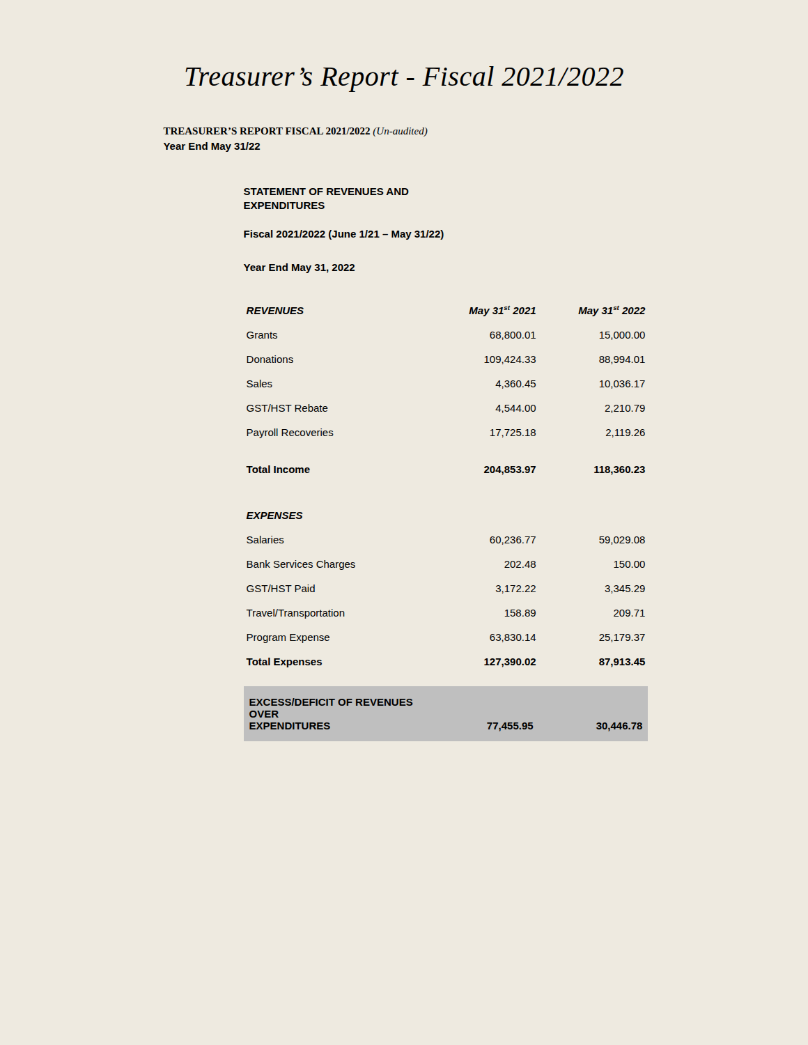Treasurer’s Report - Fiscal 2021/2022
TREASURER’S REPORT FISCAL 2021/2022 (Un-audited)
Year End May 31/22
STATEMENT OF REVENUES AND
EXPENDITURES
Fiscal 2021/2022 (June 1/21 – May 31/22)
Year End May 31, 2022
| REVENUES | May 31 st 2021 | May 31 st 2022 |
| --- | --- | --- |
| Grants | 68,800.01 | 15,000.00 |
| Donations | 109,424.33 | 88,994.01 |
| Sales | 4,360.45 | 10,036.17 |
| GST/HST Rebate | 4,544.00 | 2,210.79 |
| Payroll Recoveries | 17,725.18 | 2,119.26 |
| Total Income | 204,853.97 | 118,360.23 |
| EXPENSES | | |
| Salaries | 60,236.77 | 59,029.08 |
| Bank Services Charges | 202.48 | 150.00 |
| GST/HST Paid | 3,172.22 | 3,345.29 |
| Travel/Transportation | 158.89 | 209.71 |
| Program Expense | 63,830.14 | 25,179.37 |
| Total Expenses | 127,390.02 | 87,913.45 |
| EXCESS/DEFICIT OF REVENUES OVER EXPENDITURES | 77,455.95 | 30,446.78 |